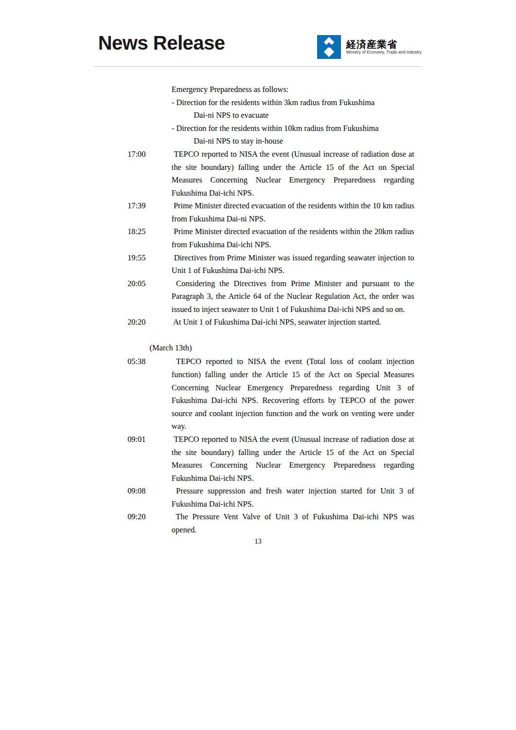News Release
経済産業省
Ministry of Economy, Trade and Industry
Emergency Preparedness as follows:
- Direction for the residents within 3km radius from Fukushima Dai-ni NPS to evacuate
- Direction for the residents within 10km radius from Fukushima Dai-ni NPS to stay in-house
17:00 TEPCO reported to NISA the event (Unusual increase of radiation dose at the site boundary) falling under the Article 15 of the Act on Special Measures Concerning Nuclear Emergency Preparedness regarding Fukushima Dai-ichi NPS.
17:39 Prime Minister directed evacuation of the residents within the 10 km radius from Fukushima Dai-ni NPS.
18:25 Prime Minister directed evacuation of the residents within the 20km radius from Fukushima Dai-ichi NPS.
19:55 Directives from Prime Minister was issued regarding seawater injection to Unit 1 of Fukushima Dai-ichi NPS.
20:05 Considering the Directives from Prime Minister and pursuant to the Paragraph 3, the Article 64 of the Nuclear Regulation Act, the order was issued to inject seawater to Unit 1 of Fukushima Dai-ichi NPS and so on.
20:20 At Unit 1 of Fukushima Dai-ichi NPS, seawater injection started.
(March 13th)
05:38 TEPCO reported to NISA the event (Total loss of coolant injection function) falling under the Article 15 of the Act on Special Measures Concerning Nuclear Emergency Preparedness regarding Unit 3 of Fukushima Dai-ichi NPS. Recovering efforts by TEPCO of the power source and coolant injection function and the work on venting were under way.
09:01 TEPCO reported to NISA the event (Unusual increase of radiation dose at the site boundary) falling under the Article 15 of the Act on Special Measures Concerning Nuclear Emergency Preparedness regarding Fukushima Dai-ichi NPS.
09:08 Pressure suppression and fresh water injection started for Unit 3 of Fukushima Dai-ichi NPS.
09:20 The Pressure Vent Valve of Unit 3 of Fukushima Dai-ichi NPS was opened.
13